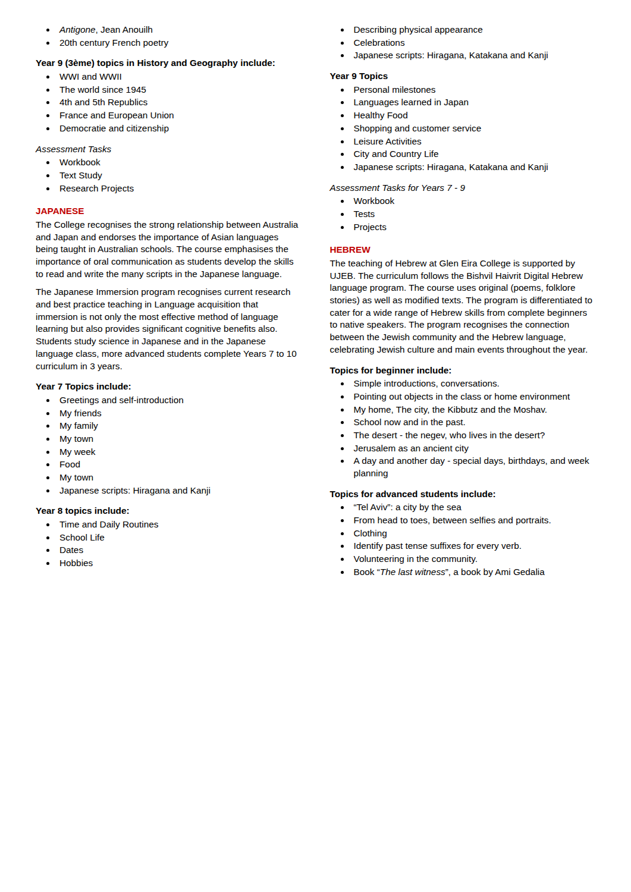Antigone, Jean Anouilh
20th century French poetry
Year 9 (3ème) topics in History and Geography include:
WWI and WWII
The world since 1945
4th and 5th Republics
France and European Union
Democratie and citizenship
Assessment Tasks
Workbook
Text Study
Research Projects
Japanese
The College recognises the strong relationship between Australia and Japan and endorses the importance of Asian languages being taught in Australian schools. The course emphasises the importance of oral communication as students develop the skills to read and write the many scripts in the Japanese language.
The Japanese Immersion program recognises current research and best practice teaching in Language acquisition that immersion is not only the most effective method of language learning but also provides significant cognitive benefits also. Students study science in Japanese and in the Japanese language class, more advanced students complete Years 7 to 10 curriculum in 3 years.
Year 7 Topics include:
Greetings and self-introduction
My friends
My family
My town
My week
Food
My town
Japanese scripts: Hiragana and Kanji
Year 8 topics include:
Time and Daily Routines
School Life
Dates
Hobbies
Describing physical appearance
Celebrations
Japanese scripts: Hiragana, Katakana and Kanji
Year 9 Topics
Personal milestones
Languages learned in Japan
Healthy Food
Shopping and customer service
Leisure Activities
City and Country Life
Japanese scripts: Hiragana, Katakana and Kanji
Assessment Tasks for Years 7 - 9
Workbook
Tests
Projects
Hebrew
The teaching of Hebrew at Glen Eira College is supported by UJEB. The curriculum follows the Bishvil Haivrit Digital Hebrew language program. The course uses original (poems, folklore stories) as well as modified texts. The program is differentiated to cater for a wide range of Hebrew skills from complete beginners to native speakers. The program recognises the connection between the Jewish community and the Hebrew language, celebrating Jewish culture and main events throughout the year.
Topics for beginner include:
Simple introductions, conversations.
Pointing out objects in the class or home environment
My home, The city, the Kibbutz and the Moshav.
School now and in the past.
The desert - the negev, who lives in the desert?
Jerusalem as an ancient city
A day and another day - special days, birthdays, and week planning
Topics for advanced students include:
“Tel Aviv”: a city by the sea
From head to toes, between selfies and portraits.
Clothing
Identify past tense suffixes for every verb.
Volunteering in the community.
Book “The last witness”, a book by Ami Gedalia